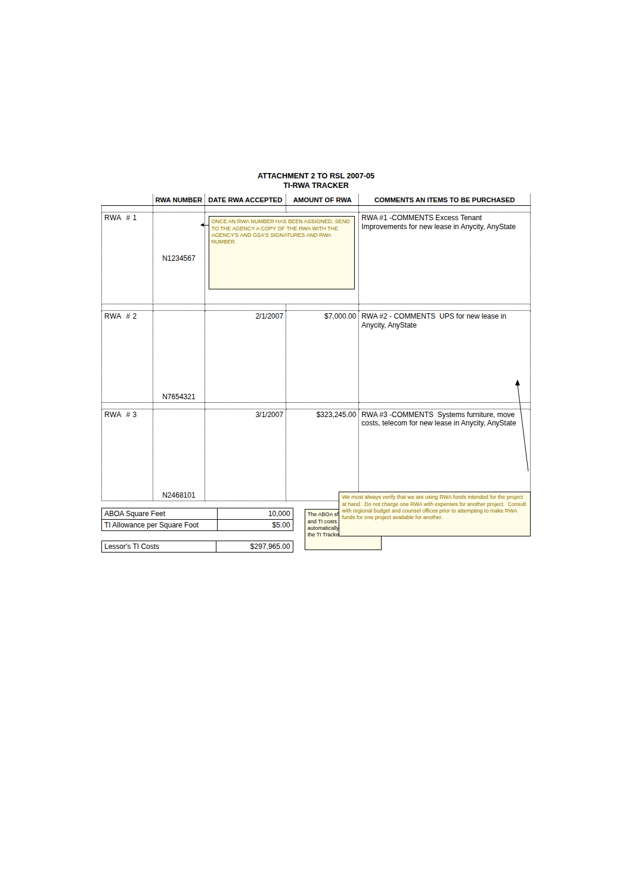ATTACHMENT 2 TO RSL 2007-05
TI-RWA TRACKER
| | RWA NUMBER | DATE RWA ACCEPTED | AMOUNT OF RWA | COMMENTS AN ITEMS TO BE PURCHASED |
| --- | --- | --- | --- | --- |
| RWA # 1 | N1234567 | ONCE AN RWA NUMBER HAS BEEN ASSIGNED, SEND TO THE AGENCY A COPY OF THE RWA WITH THE AGENCY'S AND GSA'S SIGNATURES AND RWA NUMBER. | RWA #1 -COMMENTS Excess Tenant Improvements for new lease in Anycity, AnyState |
| RWA # 2 | N7654321 | 2/1/2007 | $7,000.00 | RWA #2 - COMMENTS UPS for new lease in Anycity, AnyState |
| RWA # 3 | N2468101 | 3/1/2007 | $323,245.00 | RWA #3 -COMMENTS Systems furniture, move costs, telecom for new lease in Anycity, AnyState |
| ABOA Square Feet | 10,000 |
| TI Allowance per Square Foot | $5.00 |
| Lessor's TI Costs | $297,965.00 |
The ABOA sf, TI allowance, and TI costs are automatically populated from the TI Tracker sheet.
We must always verify that we are using RWA funds intended for the project at hand. Do not charge one RWA with expenses for another project. Consult with regional budget and counsel offices prior to attempting to make RWA funds for one project available for another.